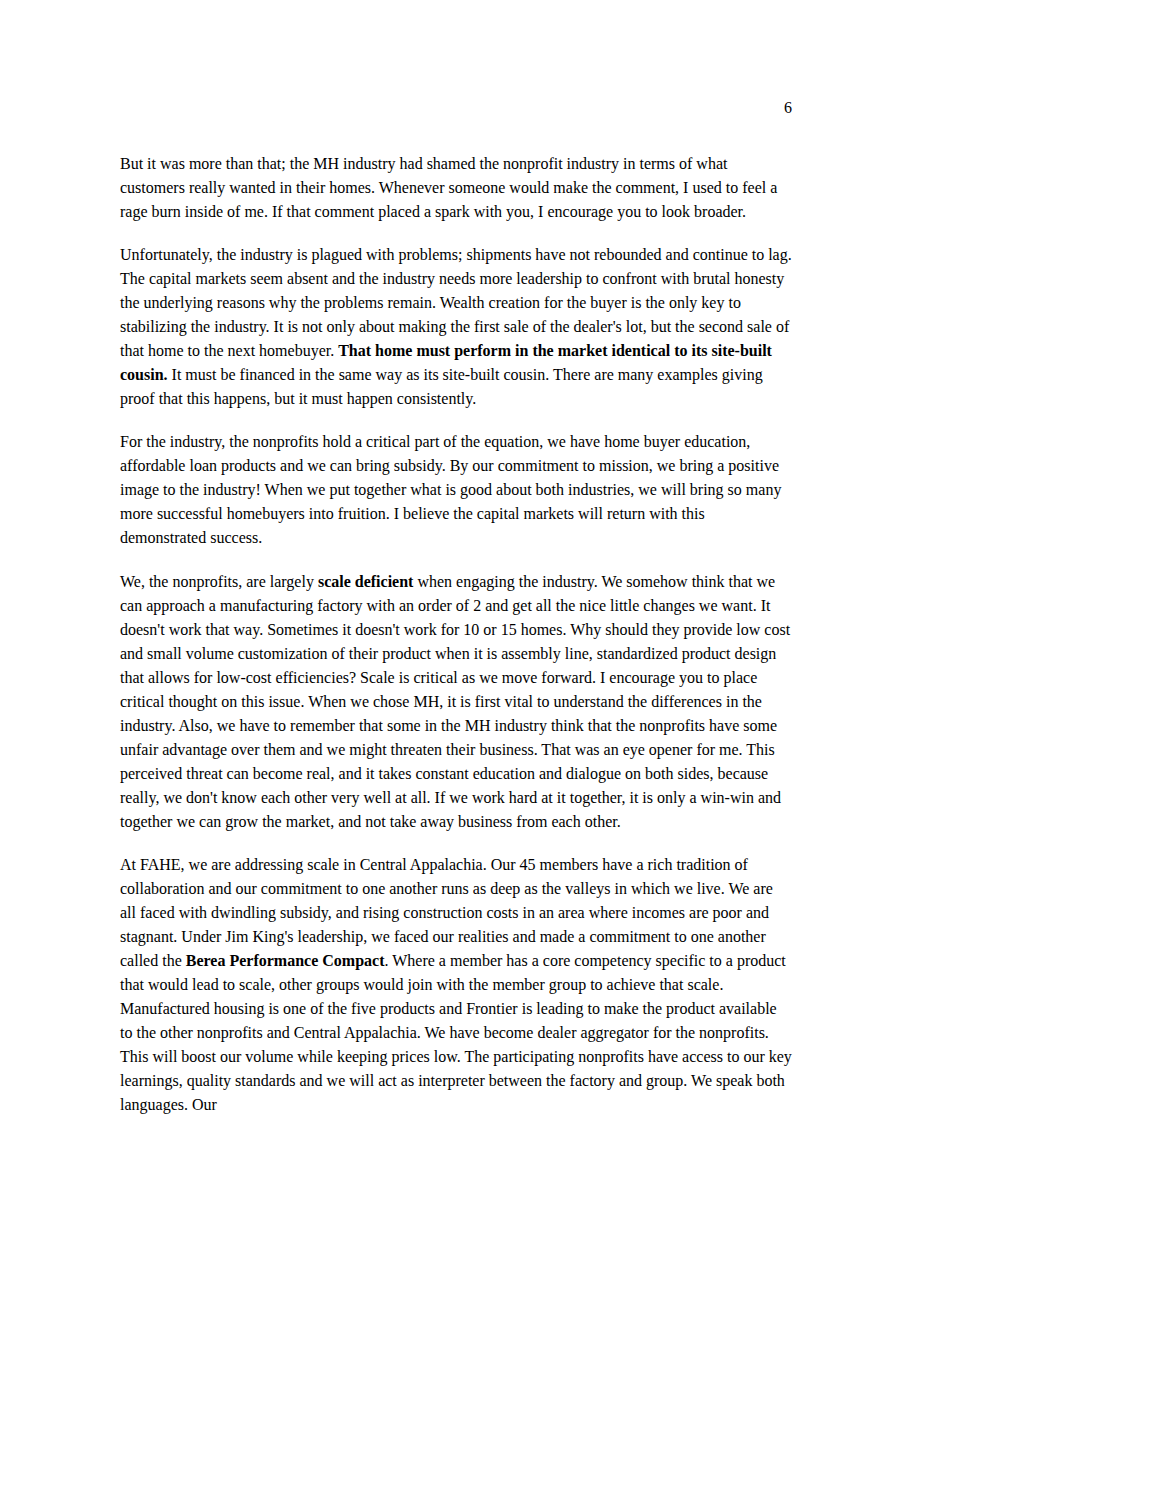6
But it was more than that; the MH industry had shamed the nonprofit industry in terms of what customers really wanted in their homes. Whenever someone would make the comment, I used to feel a rage burn inside of me. If that comment placed a spark with you, I encourage you to look broader.
Unfortunately, the industry is plagued with problems; shipments have not rebounded and continue to lag. The capital markets seem absent and the industry needs more leadership to confront with brutal honesty the underlying reasons why the problems remain. Wealth creation for the buyer is the only key to stabilizing the industry. It is not only about making the first sale of the dealer's lot, but the second sale of that home to the next homebuyer. That home must perform in the market identical to its site-built cousin. It must be financed in the same way as its site-built cousin. There are many examples giving proof that this happens, but it must happen consistently.
For the industry, the nonprofits hold a critical part of the equation, we have home buyer education, affordable loan products and we can bring subsidy. By our commitment to mission, we bring a positive image to the industry! When we put together what is good about both industries, we will bring so many more successful homebuyers into fruition. I believe the capital markets will return with this demonstrated success.
We, the nonprofits, are largely scale deficient when engaging the industry. We somehow think that we can approach a manufacturing factory with an order of 2 and get all the nice little changes we want. It doesn't work that way. Sometimes it doesn't work for 10 or 15 homes. Why should they provide low cost and small volume customization of their product when it is assembly line, standardized product design that allows for low-cost efficiencies? Scale is critical as we move forward. I encourage you to place critical thought on this issue. When we chose MH, it is first vital to understand the differences in the industry. Also, we have to remember that some in the MH industry think that the nonprofits have some unfair advantage over them and we might threaten their business. That was an eye opener for me. This perceived threat can become real, and it takes constant education and dialogue on both sides, because really, we don't know each other very well at all. If we work hard at it together, it is only a win-win and together we can grow the market, and not take away business from each other.
At FAHE, we are addressing scale in Central Appalachia. Our 45 members have a rich tradition of collaboration and our commitment to one another runs as deep as the valleys in which we live. We are all faced with dwindling subsidy, and rising construction costs in an area where incomes are poor and stagnant. Under Jim King's leadership, we faced our realities and made a commitment to one another called the Berea Performance Compact. Where a member has a core competency specific to a product that would lead to scale, other groups would join with the member group to achieve that scale. Manufactured housing is one of the five products and Frontier is leading to make the product available to the other nonprofits and Central Appalachia. We have become dealer aggregator for the nonprofits. This will boost our volume while keeping prices low. The participating nonprofits have access to our key learnings, quality standards and we will act as interpreter between the factory and group. We speak both languages. Our